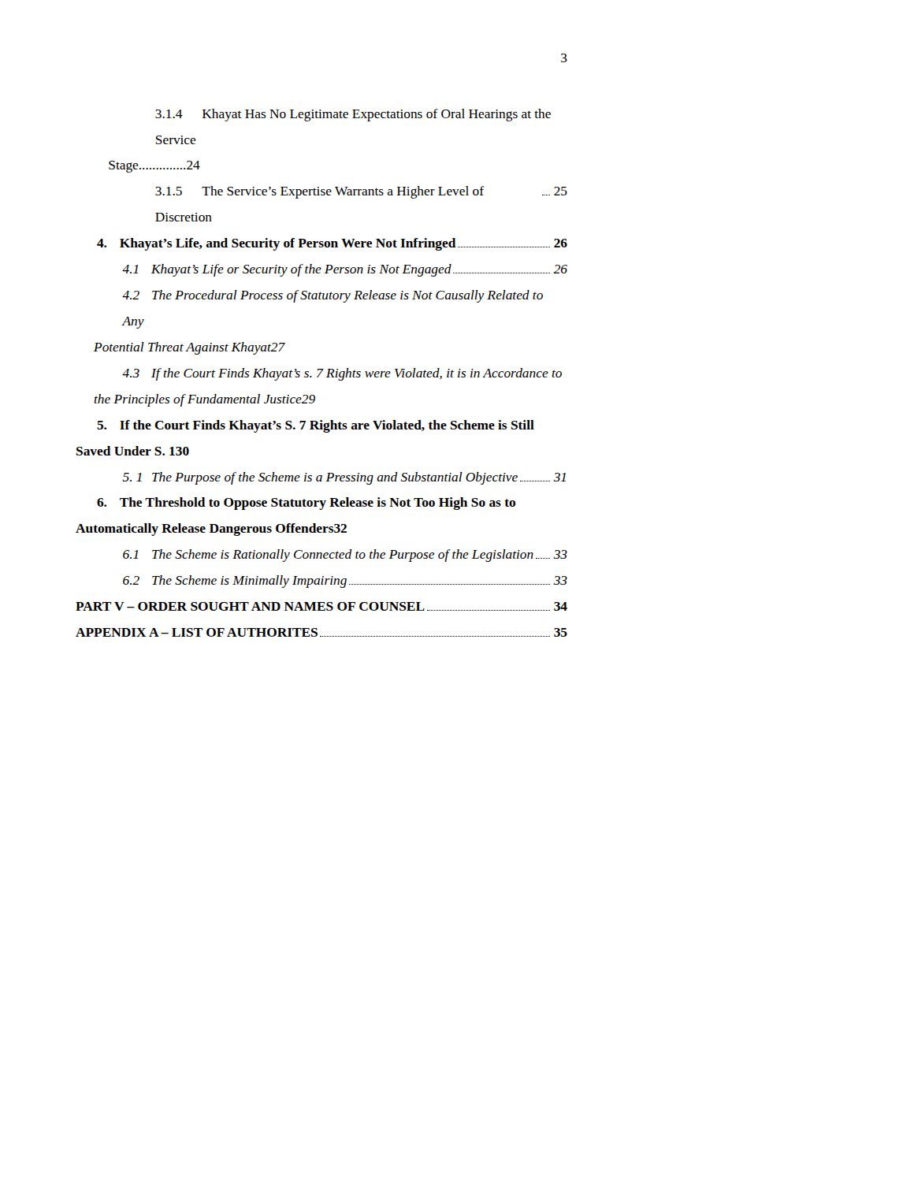3
3.1.4 Khayat Has No Legitimate Expectations of Oral Hearings at the Service Stage.............. 24
3.1.5 The Service’s Expertise Warrants a Higher Level of Discretion 25
4. Khayat’s Life, and Security of Person Were Not Infringed 26
4.1 Khayat’s Life or Security of the Person is Not Engaged 26
4.2 The Procedural Process of Statutory Release is Not Causally Related to Any Potential Threat Against Khayat 27
4.3 If the Court Finds Khayat’s s. 7 Rights were Violated, it is in Accordance to the Principles of Fundamental Justice 29
5. If the Court Finds Khayat’s S. 7 Rights are Violated, the Scheme is Still Saved Under S. 1 30
5. 1 The Purpose of the Scheme is a Pressing and Substantial Objective 31
6. The Threshold to Oppose Statutory Release is Not Too High So as to Automatically Release Dangerous Offenders 32
6.1 The Scheme is Rationally Connected to the Purpose of the Legislation 33
6.2 The Scheme is Minimally Impairing 33
PART V – ORDER SOUGHT AND NAMES OF COUNSEL 34
APPENDIX A – LIST OF AUTHORITES 35